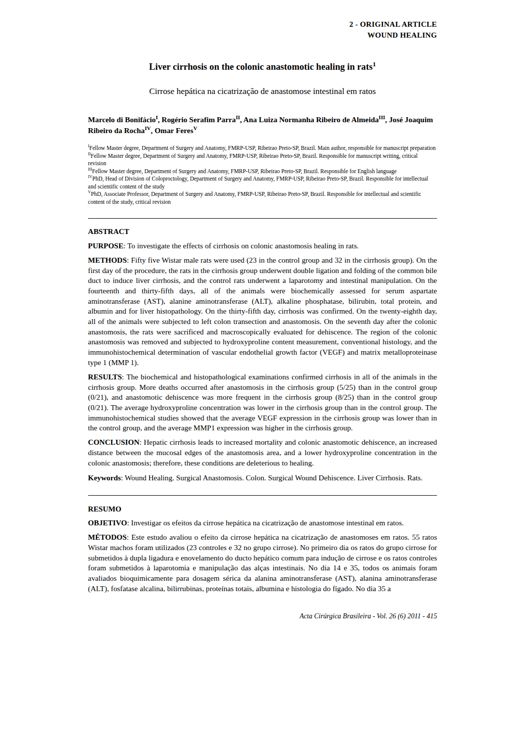2 - ORIGINAL ARTICLE
WOUND HEALING
Liver cirrhosis on the colonic anastomotic healing in rats1
Cirrose hepática na cicatrização de anastomose intestinal em ratos
Marcelo di BonifácioI, Rogério Serafim ParraII, Ana Luiza Normanha Ribeiro de AlmeidaIII, José Joaquim Ribeiro da RochaIV, Omar FeresV
IFellow Master degree, Department of Surgery and Anatomy, FMRP-USP, Ribeirao Preto-SP, Brazil. Main author, responsible for manuscript preparation
IIFellow Master degree, Department of Surgery and Anatomy, FMRP-USP, Ribeirao Preto-SP, Brazil. Responsible for manuscript writing, critical revision
IIIFellow Master degree, Department of Surgery and Anatomy, FMRP-USP, Ribeirao Preto-SP, Brazil. Responsible for English language
IVPhD, Head of Division of Coloproctology, Department of Surgery and Anatomy, FMRP-USP, Ribeirao Preto-SP, Brazil. Responsible for intellectual and scientific content of the study
VPhD, Associate Professor, Department of Surgery and Anatomy, FMRP-USP, Ribeirao Preto-SP, Brazil. Responsible for intellectual and scientific content of the study, critical revision
ABSTRACT
PURPOSE: To investigate the effects of cirrhosis on colonic anastomosis healing in rats.
METHODS: Fifty five Wistar male rats were used (23 in the control group and 32 in the cirrhosis group). On the first day of the procedure, the rats in the cirrhosis group underwent double ligation and folding of the common bile duct to induce liver cirrhosis, and the control rats underwent a laparotomy and intestinal manipulation. On the fourteenth and thirty-fifth days, all of the animals were biochemically assessed for serum aspartate aminotransferase (AST), alanine aminotransferase (ALT), alkaline phosphatase, bilirubin, total protein, and albumin and for liver histopathology. On the thirty-fifth day, cirrhosis was confirmed. On the twenty-eighth day, all of the animals were subjected to left colon transection and anastomosis. On the seventh day after the colonic anastomosis, the rats were sacrificed and macroscopically evaluated for dehiscence. The region of the colonic anastomosis was removed and subjected to hydroxyproline content measurement, conventional histology, and the immunohistochemical determination of vascular endothelial growth factor (VEGF) and matrix metalloproteinase type 1 (MMP 1).
RESULTS: The biochemical and histopathological examinations confirmed cirrhosis in all of the animals in the cirrhosis group. More deaths occurred after anastomosis in the cirrhosis group (5/25) than in the control group (0/21), and anastomotic dehiscence was more frequent in the cirrhosis group (8/25) than in the control group (0/21). The average hydroxyproline concentration was lower in the cirrhosis group than in the control group. The immunohistochemical studies showed that the average VEGF expression in the cirrhosis group was lower than in the control group, and the average MMP1 expression was higher in the cirrhosis group.
CONCLUSION: Hepatic cirrhosis leads to increased mortality and colonic anastomotic dehiscence, an increased distance between the mucosal edges of the anastomosis area, and a lower hydroxyproline concentration in the colonic anastomosis; therefore, these conditions are deleterious to healing.
Keywords: Wound Healing. Surgical Anastomosis. Colon. Surgical Wound Dehiscence. Liver Cirrhosis. Rats.
RESUMO
OBJETIVO: Investigar os efeitos da cirrose hepática na cicatrização de anastomose intestinal em ratos.
MÉTODOS: Este estudo avaliou o efeito da cirrose hepática na cicatrização de anastomoses em ratos. 55 ratos Wistar machos foram utilizados (23 controles e 32 no grupo cirrose). No primeiro dia os ratos do grupo cirrose for submetidos à dupla ligadura e enovelamento do ducto hepático comum para indução de cirrose e os ratos controles foram submetidos à laparotomia e manipulação das alças intestinais. No dia 14 e 35, todos os animais foram avaliados bioquimicamente para dosagem sérica da alanina aminotransferase (AST), alanina aminotransferase (ALT), fosfatase alcalina, bilirrubinas, proteínas totais, albumina e histologia do fígado. No dia 35 a
Acta Cirúrgica Brasileira - Vol. 26 (6) 2011 - 415